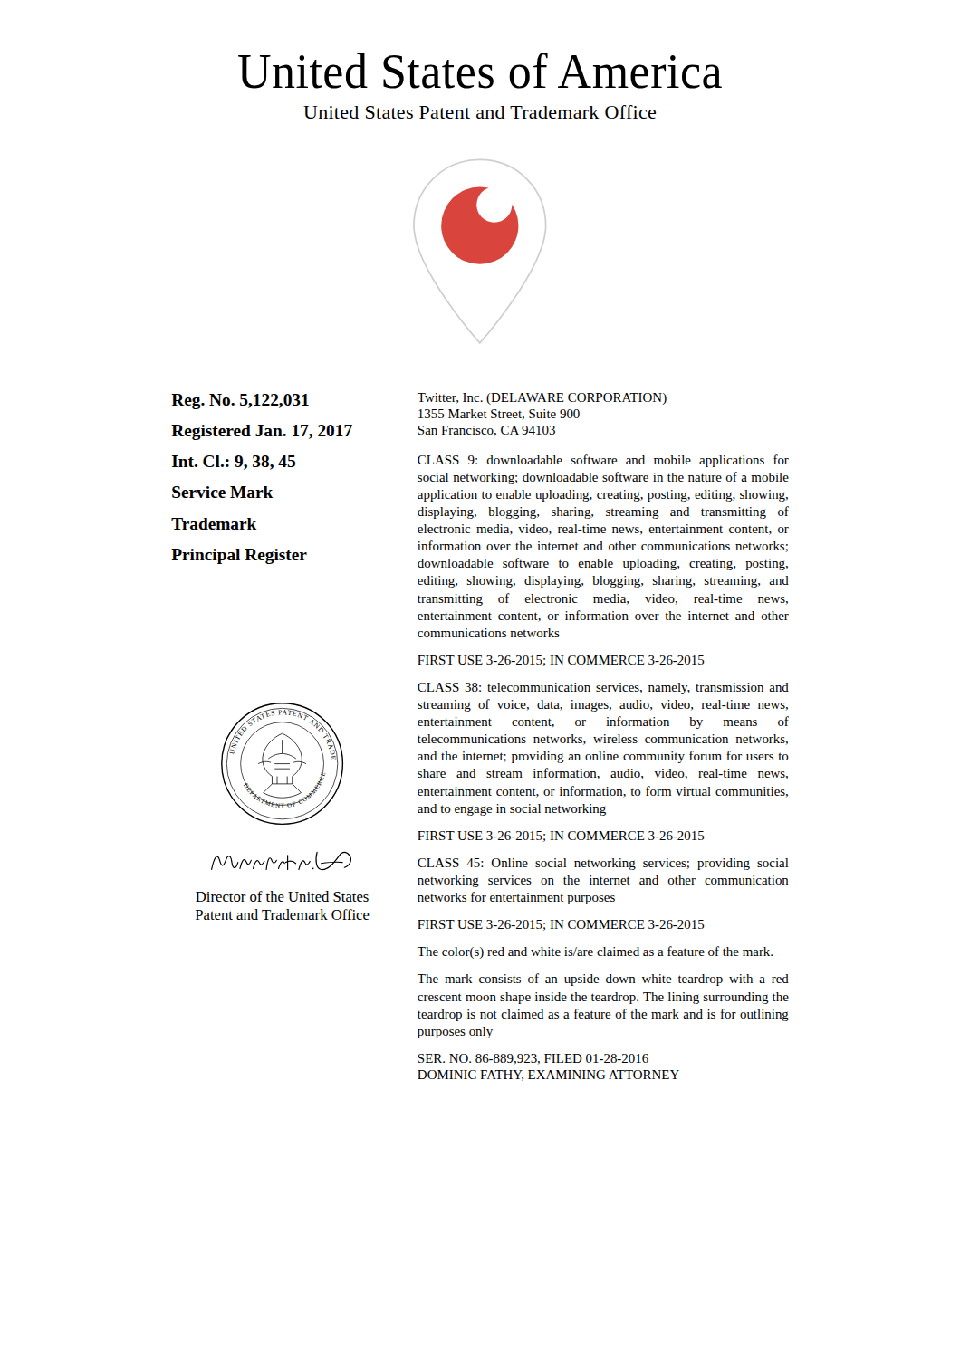United States of America
United States Patent and Trademark Office
Reg. No. 5,122,031
Registered Jan. 17, 2017
Int. Cl.: 9, 38, 45
Service Mark
Trademark
Principal Register
UNITED STATES PATENT AND TRADEMARK DEPARTMENT OF COMMERCE
Director of the United States
Patent and Trademark Office
Twitter, Inc. (DELAWARE CORPORATION)
1355 Market Street, Suite 900
San Francisco, CA 94103
CLASS 9: downloadable software and mobile applications for social networking; downloadable software in the nature of a mobile application to enable uploading, creating, posting, editing, showing, displaying, blogging, sharing, streaming and transmitting of electronic media, video, real-time news, entertainment content, or information over the internet and other communications networks; downloadable software to enable uploading, creating, posting, editing, showing, displaying, blogging, sharing, streaming, and transmitting of electronic media, video, real-time news, entertainment content, or information over the internet and other communications networks
FIRST USE 3-26-2015; IN COMMERCE 3-26-2015
CLASS 38: telecommunication services, namely, transmission and streaming of voice, data, images, audio, video, real-time news, entertainment content, or information by means of telecommunications networks, wireless communication networks, and the internet; providing an online community forum for users to share and stream information, audio, video, real-time news, entertainment content, or information, to form virtual communities, and to engage in social networking
FIRST USE 3-26-2015; IN COMMERCE 3-26-2015
CLASS 45: Online social networking services; providing social networking services on the internet and other communication networks for entertainment purposes
FIRST USE 3-26-2015; IN COMMERCE 3-26-2015
The color(s) red and white is/are claimed as a feature of the mark.
The mark consists of an upside down white teardrop with a red crescent moon shape inside the teardrop. The lining surrounding the teardrop is not claimed as a feature of the mark and is for outlining purposes only
SER. NO. 86-889,923, FILED 01-28-2016
DOMINIC FATHY, EXAMINING ATTORNEY